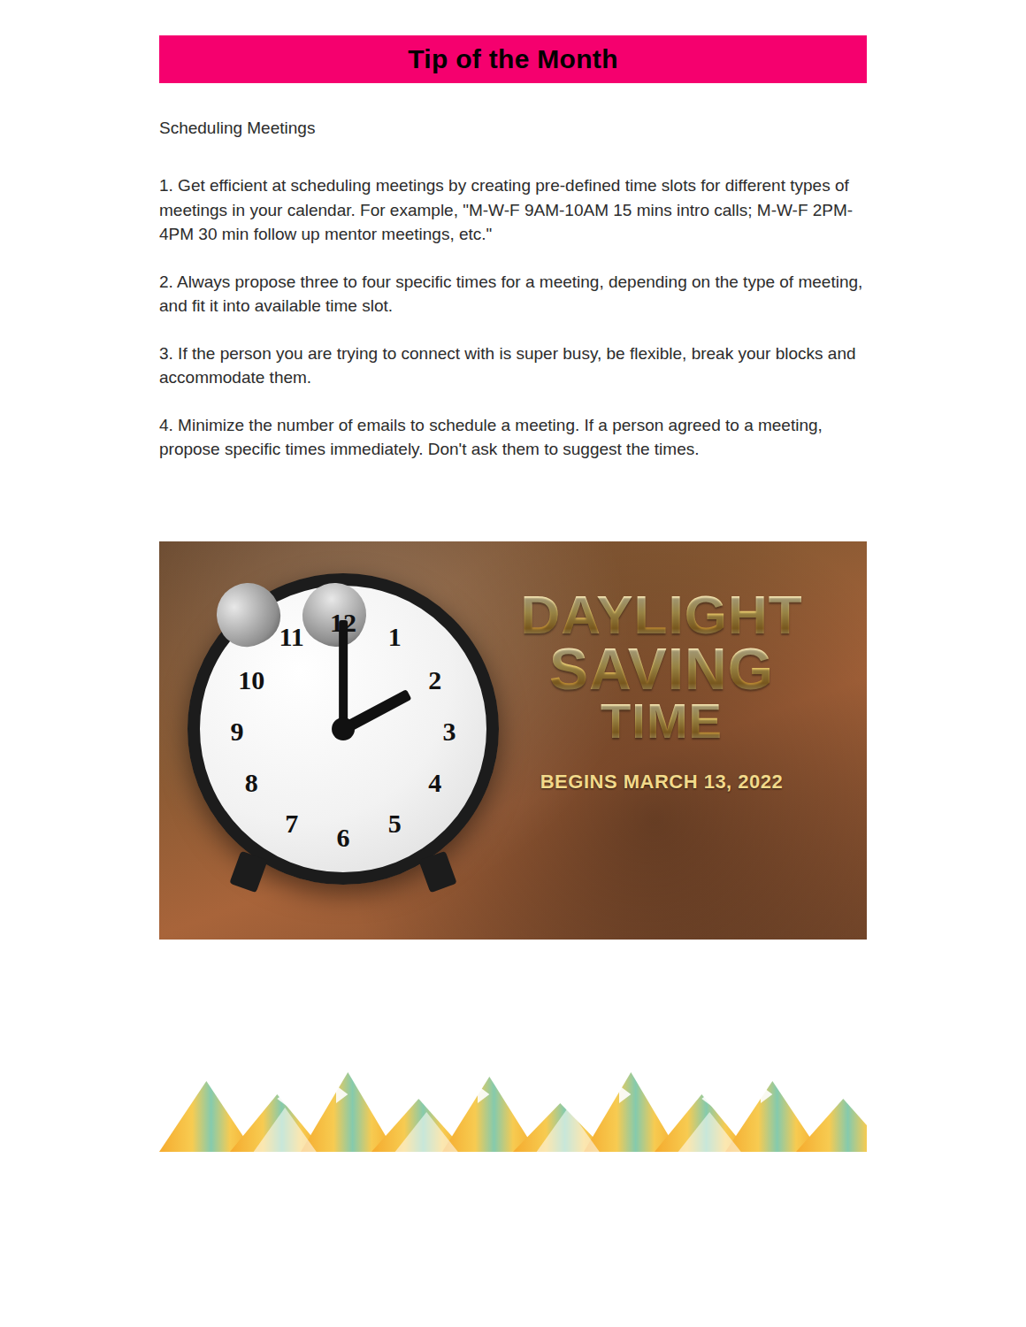Tip of the Month
Scheduling Meetings
1. Get efficient at scheduling meetings by creating pre-defined time slots for different types of meetings in your calendar. For example, "M-W-F 9AM-10AM 15 mins intro calls; M-W-F 2PM-4PM 30 min follow up mentor meetings, etc."
2. Always propose three to four specific times for a meeting, depending on the type of meeting, and fit it into available time slot.
3. If the person you are trying to connect with is super busy, be flexible, break your blocks and accommodate them.
4. Minimize the number of emails to schedule a meeting. If a person agreed to a meeting, propose specific times immediately. Don't ask them to suggest the times.
12 1 2 3 4 5 6 7 8 9 10 11
DAYLIGHT SAVING TIME BEGINS MARCH 13, 2022